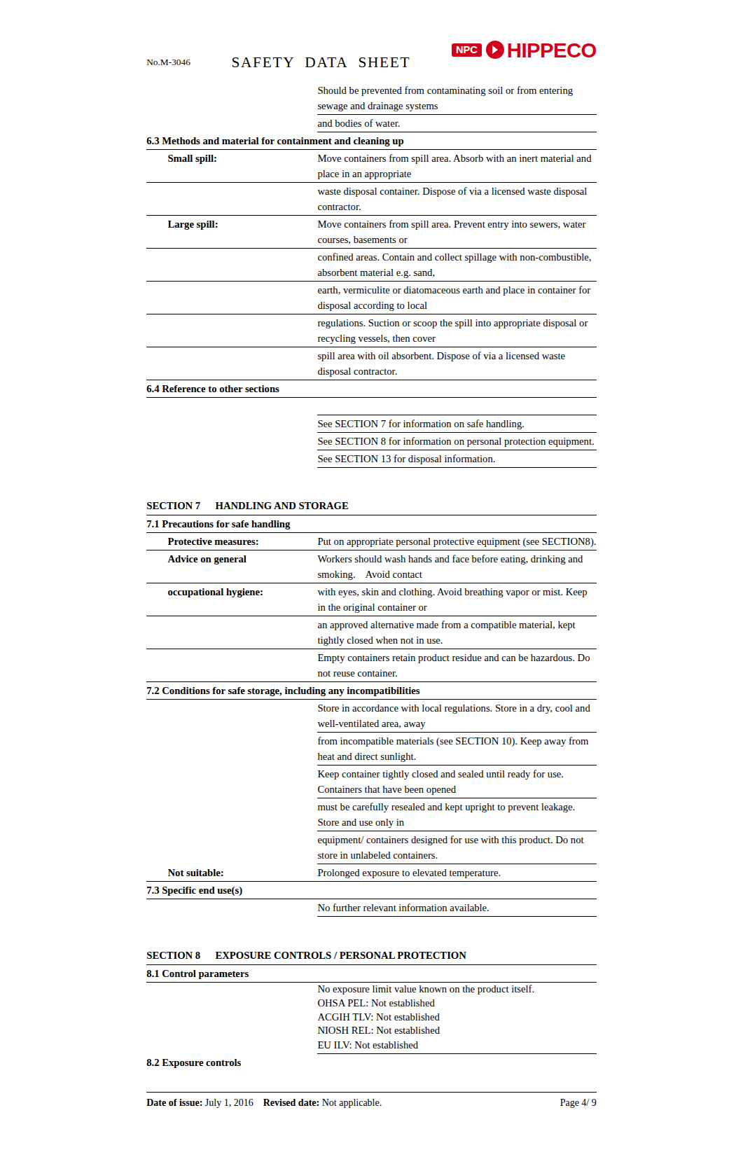No.M-3046
SAFETY DATA SHEET
NPC HIPPECO
Should be prevented from contaminating soil or from entering sewage and drainage systems
and bodies of water.
6.3 Methods and material for containment and cleaning up
Small spill:
Move containers from spill area. Absorb with an inert material and place in an appropriate
waste disposal container. Dispose of via a licensed waste disposal contractor.
Large spill:
Move containers from spill area. Prevent entry into sewers, water courses, basements or
confined areas. Contain and collect spillage with non-combustible, absorbent material e.g. sand,
earth, vermiculite or diatomaceous earth and place in container for disposal according to local
regulations. Suction or scoop the spill into appropriate disposal or recycling vessels, then cover
spill area with oil absorbent. Dispose of via a licensed waste disposal contractor.
6.4 Reference to other sections
See SECTION 7 for information on safe handling.
See SECTION 8 for information on personal protection equipment.
See SECTION 13 for disposal information.
SECTION 7 HANDLING AND STORAGE
7.1 Precautions for safe handling
Protective measures:
Put on appropriate personal protective equipment (see SECTION8).
Advice on general
Workers should wash hands and face before eating, drinking and smoking. Avoid contact
occupational hygiene:
with eyes, skin and clothing. Avoid breathing vapor or mist. Keep in the original container or
an approved alternative made from a compatible material, kept tightly closed when not in use.
Empty containers retain product residue and can be hazardous. Do not reuse container.
7.2 Conditions for safe storage, including any incompatibilities
Store in accordance with local regulations. Store in a dry, cool and well-ventilated area, away
from incompatible materials (see SECTION 10). Keep away from heat and direct sunlight.
Keep container tightly closed and sealed until ready for use. Containers that have been opened
must be carefully resealed and kept upright to prevent leakage. Store and use only in
equipment/ containers designed for use with this product. Do not store in unlabeled containers.
Not suitable:
Prolonged exposure to elevated temperature.
7.3 Specific end use(s)
No further relevant information available.
SECTION 8 EXPOSURE CONTROLS / PERSONAL PROTECTION
8.1 Control parameters
No exposure limit value known on the product itself.
OHSA PEL: Not established
ACGIH TLV: Not established
NIOSH REL: Not established
EU ILV: Not established
8.2 Exposure controls
Date of issue: July 1, 2016 Revised date: Not applicable.
Page 4/ 9